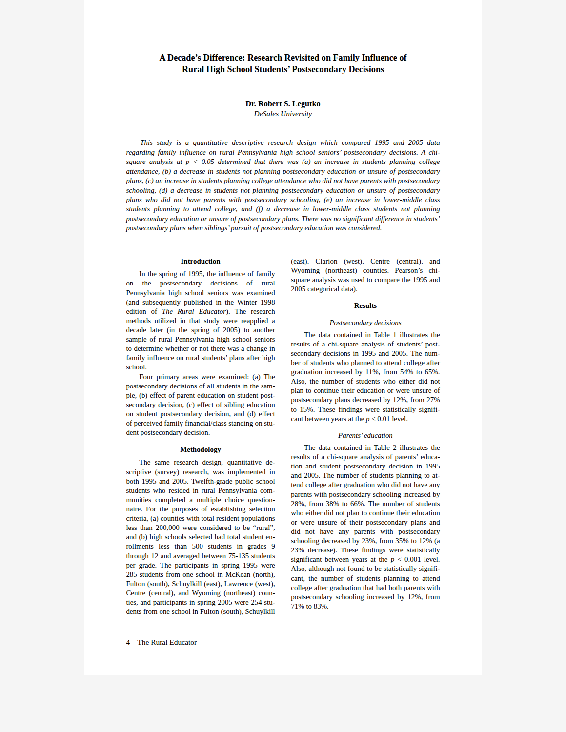A Decade’s Difference: Research Revisited on Family Influence of
Rural High School Students’ Postsecondary Decisions
Dr. Robert S. Legutko
DeSales University
This study is a quantitative descriptive research design which compared 1995 and 2005 data regarding family influence on rural Pennsylvania high school seniors’ postsecondary decisions. A chi-square analysis at p < 0.05 determined that there was (a) an increase in students planning college attendance, (b) a decrease in students not planning postsecondary education or unsure of postsecondary plans, (c) an increase in students planning college attendance who did not have parents with postsecondary schooling, (d) a decrease in students not planning postsecondary education or unsure of postsecondary plans who did not have parents with postsecondary schooling, (e) an increase in lower-middle class students planning to attend college, and (f) a decrease in lower-middle class students not planning postsecondary education or unsure of postsecondary plans. There was no significant difference in students’ postsecondary plans when siblings’ pursuit of postsecondary education was considered.
Introduction
In the spring of 1995, the influence of family on the postsecondary decisions of rural Pennsylvania high school seniors was examined (and subsequently published in the Winter 1998 edition of The Rural Educator). The research methods utilized in that study were reapplied a decade later (in the spring of 2005) to another sample of rural Pennsylvania high school seniors to determine whether or not there was a change in family influence on rural students’ plans after high school.
Four primary areas were examined: (a) The postsecondary decisions of all students in the sample, (b) effect of parent education on student postsecondary decision, (c) effect of sibling education on student postsecondary decision, and (d) effect of perceived family financial/class standing on student postsecondary decision.
Methodology
The same research design, quantitative descriptive (survey) research, was implemented in both 1995 and 2005. Twelfth-grade public school students who resided in rural Pennsylvania communities completed a multiple choice questionnaire. For the purposes of establishing selection criteria, (a) counties with total resident populations less than 200,000 were considered to be “rural”, and (b) high schools selected had total student enrollments less than 500 students in grades 9 through 12 and averaged between 75-135 students per grade. The participants in spring 1995 were 285 students from one school in McKean (north), Fulton (south), Schuylkill (east), Lawrence (west), Centre (central), and Wyoming (northeast) counties, and participants in spring 2005 were 254 students from one school in Fulton (south), Schuylkill (east), Clarion (west), Centre (central), and Wyoming (northeast) counties. Pearson’s chi-square analysis was used to compare the 1995 and 2005 categorical data).
Results
Postsecondary decisions
The data contained in Table 1 illustrates the results of a chi-square analysis of students’ postsecondary decisions in 1995 and 2005. The number of students who planned to attend college after graduation increased by 11%, from 54% to 65%. Also, the number of students who either did not plan to continue their education or were unsure of postsecondary plans decreased by 12%, from 27% to 15%. These findings were statistically significant between years at the p < 0.01 level.
Parents’ education
The data contained in Table 2 illustrates the results of a chi-square analysis of parents’ education and student postsecondary decision in 1995 and 2005. The number of students planning to attend college after graduation who did not have any parents with postsecondary schooling increased by 28%, from 38% to 66%. The number of students who either did not plan to continue their education or were unsure of their postsecondary plans and did not have any parents with postsecondary schooling decreased by 23%, from 35% to 12% (a 23% decrease). These findings were statistically significant between years at the p < 0.001 level. Also, although not found to be statistically significant, the number of students planning to attend college after graduation that had both parents with postsecondary schooling increased by 12%, from 71% to 83%.
4 – The Rural Educator